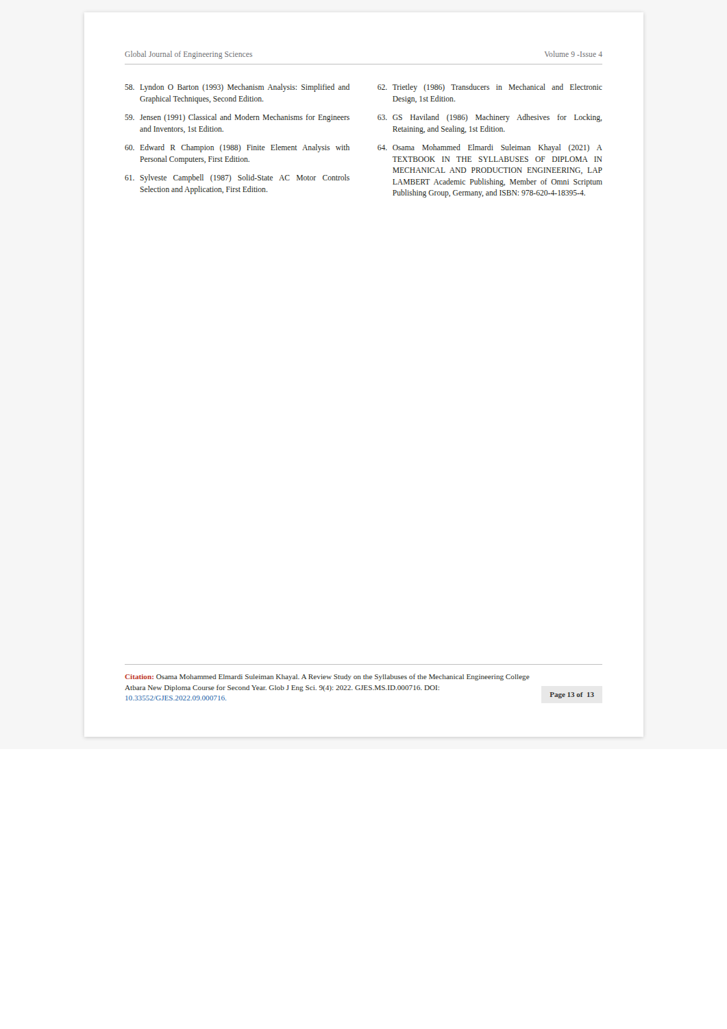Global Journal of Engineering Sciences Volume 9 -Issue 4
58. Lyndon O Barton (1993) Mechanism Analysis: Simplified and Graphical Techniques, Second Edition.
59. Jensen (1991) Classical and Modern Mechanisms for Engineers and Inventors, 1st Edition.
60. Edward R Champion (1988) Finite Element Analysis with Personal Computers, First Edition.
61. Sylveste Campbell (1987) Solid-State AC Motor Controls Selection and Application, First Edition.
62. Trietley (1986) Transducers in Mechanical and Electronic Design, 1st Edition.
63. GS Haviland (1986) Machinery Adhesives for Locking, Retaining, and Sealing, 1st Edition.
64. Osama Mohammed Elmardi Suleiman Khayal (2021) A TEXTBOOK IN THE SYLLABUSES OF DIPLOMA IN MECHANICAL AND PRODUCTION ENGINEERING, LAP LAMBERT Academic Publishing, Member of Omni Scriptum Publishing Group, Germany, and ISBN: 978-620-4-18395-4.
Citation: Osama Mohammed Elmardi Suleiman Khayal. A Review Study on the Syllabuses of the Mechanical Engineering College Atbara New Diploma Course for Second Year. Glob J Eng Sci. 9(4): 2022. GJES.MS.ID.000716. DOI: 10.33552/GJES.2022.09.000716.
Page 13 of 13